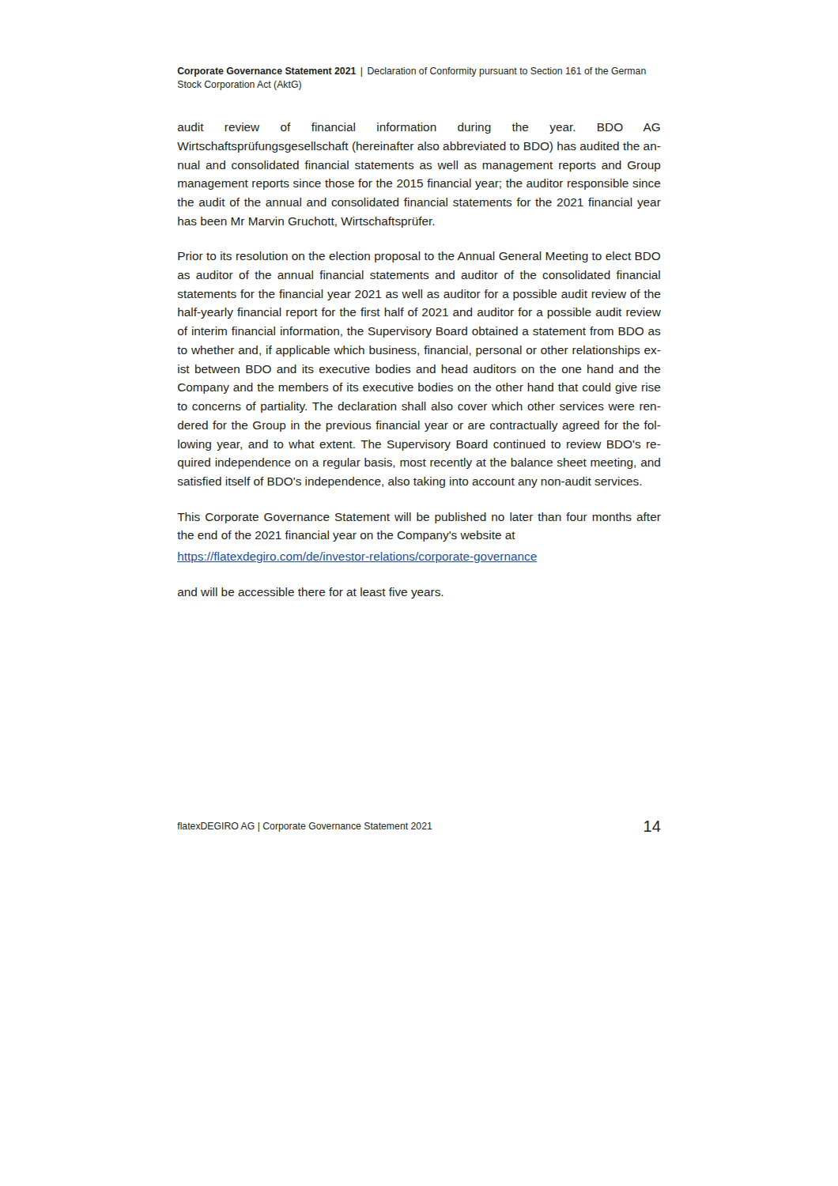Corporate Governance Statement 2021|Declaration of Conformity pursuant to Section 161 of the German Stock Corporation Act (AktG)
audit review of financial information during the year. BDO AG Wirtschaftsprüfungsgesellschaft (hereinafter also abbreviated to BDO) has audited the annual and consolidated financial statements as well as management reports and Group management reports since those for the 2015 financial year; the auditor responsible since the audit of the annual and consolidated financial statements for the 2021 financial year has been Mr Marvin Gruchott, Wirtschaftsprüfer.
Prior to its resolution on the election proposal to the Annual General Meeting to elect BDO as auditor of the annual financial statements and auditor of the consolidated financial statements for the financial year 2021 as well as auditor for a possible audit review of the half-yearly financial report for the first half of 2021 and auditor for a possible audit review of interim financial information, the Supervisory Board obtained a statement from BDO as to whether and, if applicable which business, financial, personal or other relationships exist between BDO and its executive bodies and head auditors on the one hand and the Company and the members of its executive bodies on the other hand that could give rise to concerns of partiality. The declaration shall also cover which other services were rendered for the Group in the previous financial year or are contractually agreed for the following year, and to what extent. The Supervisory Board continued to review BDO's required independence on a regular basis, most recently at the balance sheet meeting, and satisfied itself of BDO's independence, also taking into account any non-audit services.
This Corporate Governance Statement will be published no later than four months after the end of the 2021 financial year on the Company's website at
https://flatexdegiro.com/de/investor-relations/corporate-governance
and will be accessible there for at least five years.
flatexDEGIRO AG | Corporate Governance Statement 2021
14